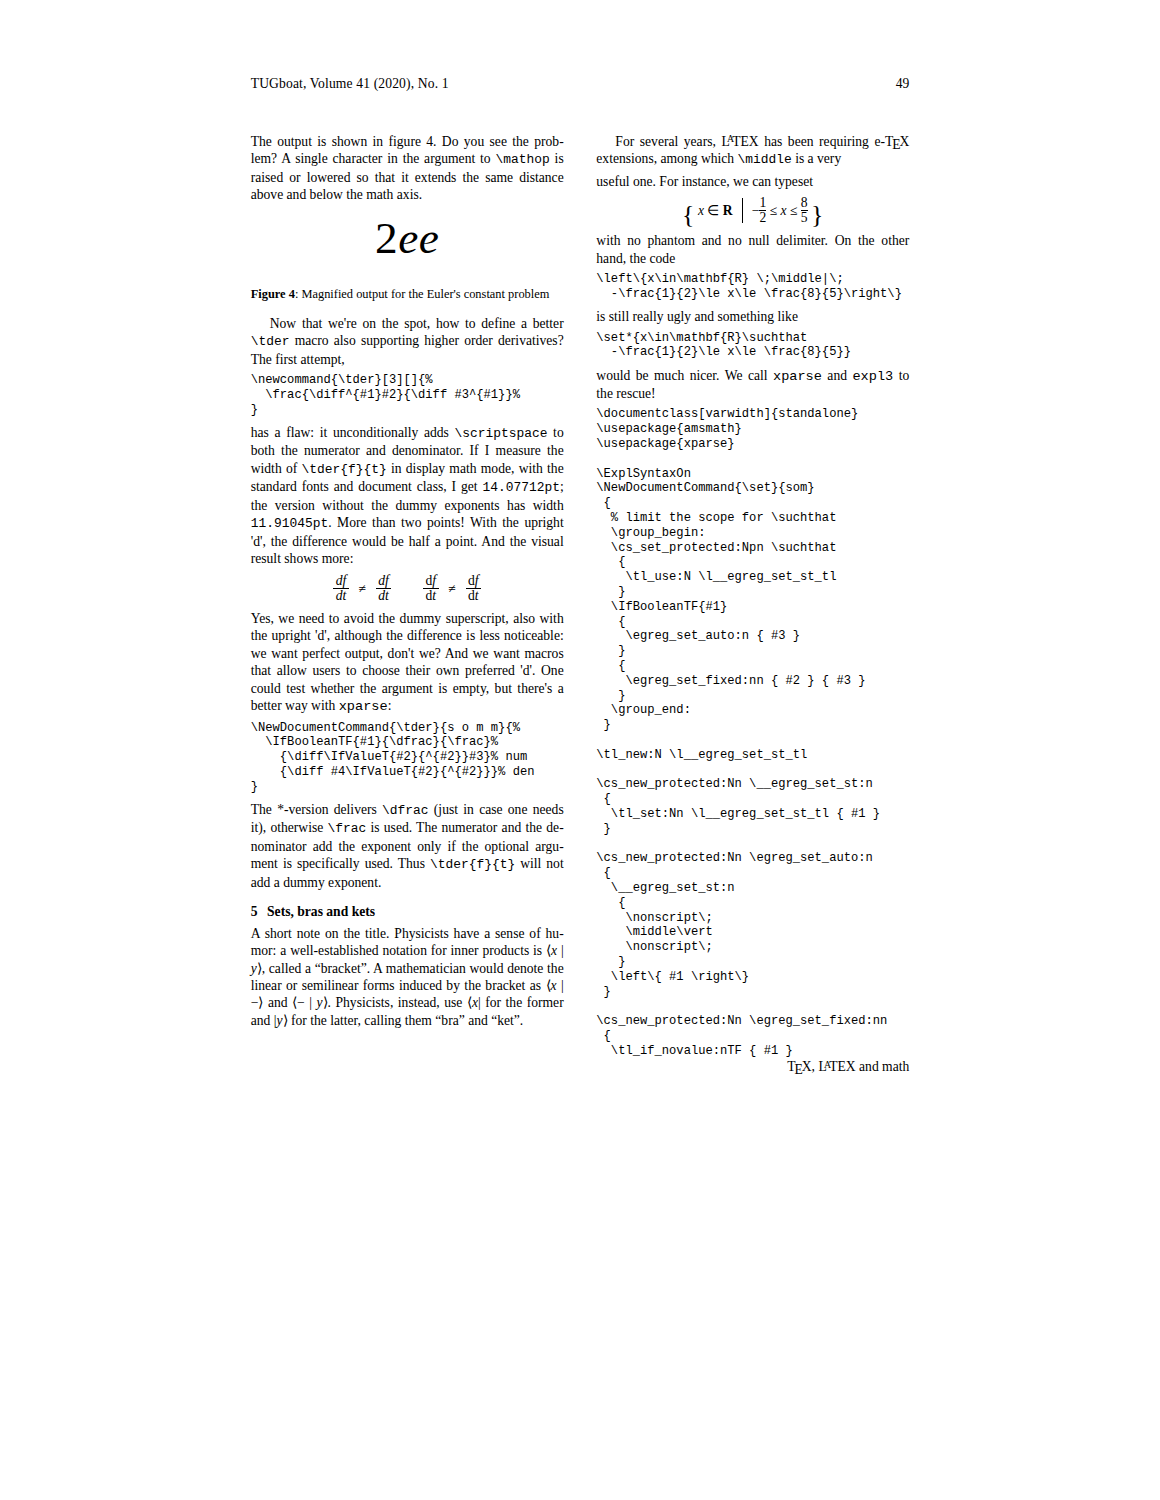TUGboat, Volume 41 (2020), No. 1
49
The output is shown in figure 4. Do you see the problem? A single character in the argument to \mathop is raised or lowered so that it extends the same distance above and below the math axis.
2ee
Figure 4: Magnified output for the Euler's constant problem
Now that we're on the spot, how to define a better \tder macro also supporting higher order derivatives? The first attempt,
\newcommand{\tder}[3][]{%
  \frac{\diff^{#1}#2}{\diff #3^{#1}}%
}
has a flaw: it unconditionally adds \scriptspace to both the numerator and denominator. If I measure the width of \tder{f}{t} in display math mode, with the standard fonts and document class, I get 14.07712pt; the version without the dummy exponents has width 11.91045pt. More than two points! With the upright 'd', the difference would be half a point. And the visual result shows more:
df dt ≠ df dt df dt ≠ df dt
Yes, we need to avoid the dummy superscript, also with the upright 'd', although the difference is less noticeable: we want perfect output, don't we? And we want macros that allow users to choose their own preferred 'd'. One could test whether the argument is empty, but there's a better way with xparse:
\NewDocumentCommand{\tder}{s o m m}{%
  \IfBooleanTF{#1}{\dfrac}{\frac}%
    {\diff\IfValueT{#2}{^{#2}}#3}% num
    {\diff #4\IfValueT{#2}{^{#2}}}% den
}
The *-version delivers \dfrac (just in case one needs it), otherwise \frac is used. The numerator and the denominator add the exponent only if the optional argument is specifically used. Thus \tder{f}{t} will not add a dummy exponent.
5 Sets, bras and kets
A short note on the title. Physicists have a sense of humor: a well-established notation for inner products is ⟨x | y⟩, called a “bracket”. A mathematician would denote the linear or semilinear forms induced by the bracket as ⟨x | −⟩ and ⟨− | y⟩. Physicists, instead, use ⟨x| for the former and |y⟩ for the latter, calling them “bra” and “ket”.
For several years, LATEX has been requiring e-TEX extensions, among which \middle is a very
useful one. For instance, we can typeset
{ x ∈ R −12 ≤ x ≤ 85 }
with no phantom and no null delimiter. On the other hand, the code
\left\{x\in\mathbf{R} \;\middle|\;
  -\frac{1}{2}\le x\le \frac{8}{5}\right\}
is still really ugly and something like
\set*{x\in\mathbf{R}\suchthat
  -\frac{1}{2}\le x\le \frac{8}{5}}
would be much nicer. We call xparse and expl3 to the rescue!
\documentclass[varwidth]{standalone}
\usepackage{amsmath}
\usepackage{xparse}

\ExplSyntaxOn
\NewDocumentCommand{\set}{som}
 {
  % limit the scope for \suchthat
  \group_begin:
  \cs_set_protected:Npn \suchthat
   {
    \tl_use:N \l__egreg_set_st_tl
   }
  \IfBooleanTF{#1}
   {
    \egreg_set_auto:n { #3 }
   }
   {
    \egreg_set_fixed:nn { #2 } { #3 }
   }
  \group_end:
 }

\tl_new:N \l__egreg_set_st_tl

\cs_new_protected:Nn \__egreg_set_st:n
 {
  \tl_set:Nn \l__egreg_set_st_tl { #1 }
 }

\cs_new_protected:Nn \egreg_set_auto:n
 {
  \__egreg_set_st:n
   {
    \nonscript\;
    \middle\vert
    \nonscript\;
   }
  \left\{ #1 \right\}
 }

\cs_new_protected:Nn \egreg_set_fixed:nn
 {
  \tl_if_novalue:nTF { #1 }
TEX, LATEX and math